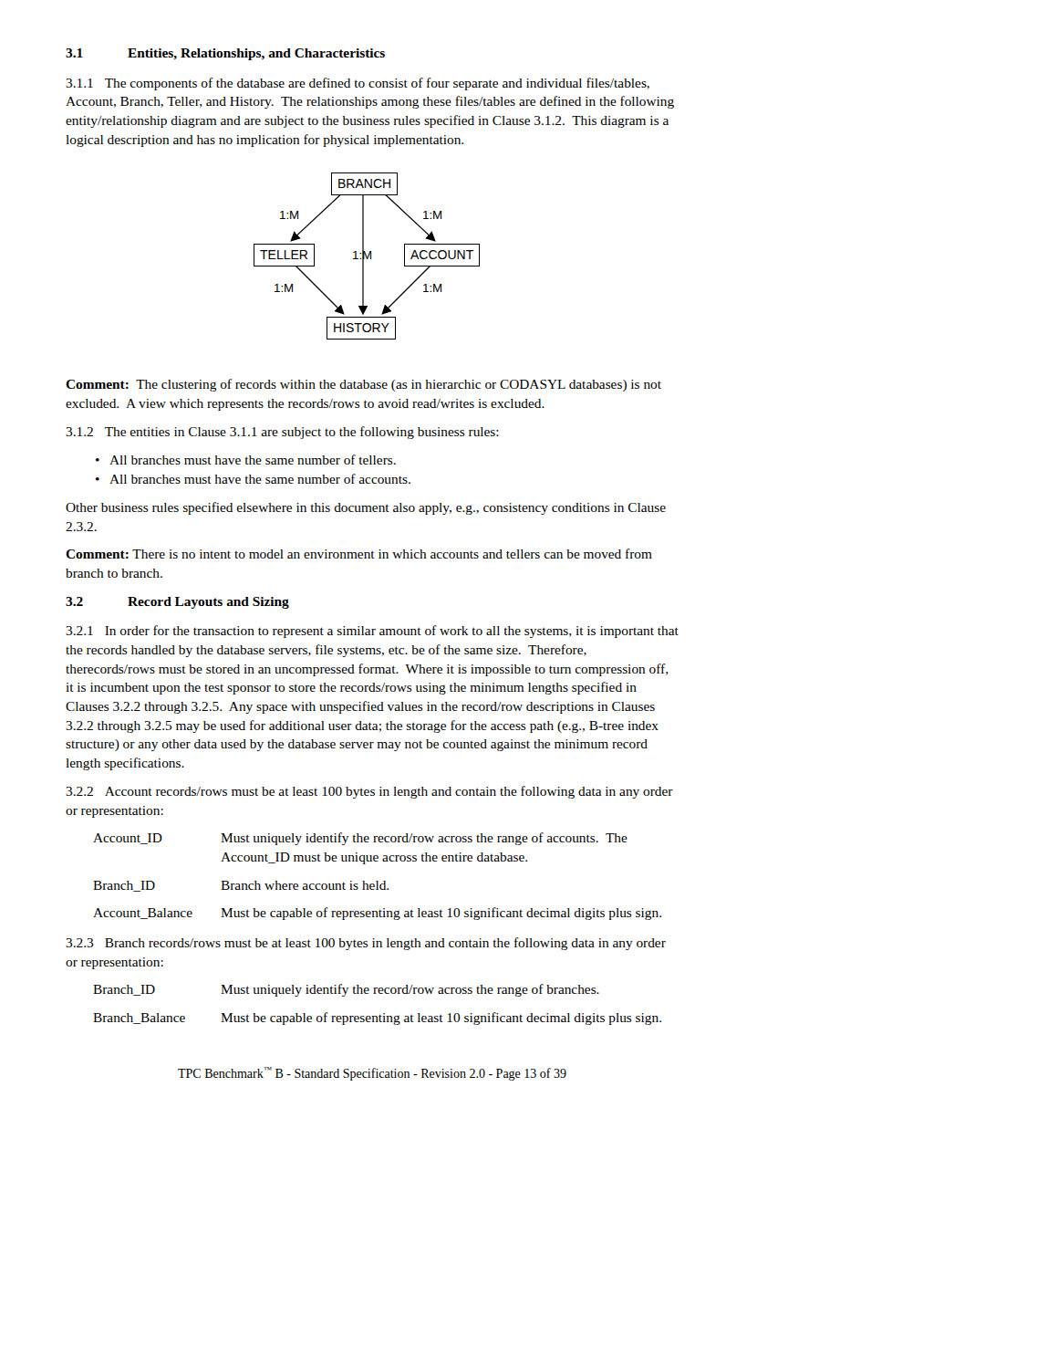3.1 Entities, Relationships, and Characteristics
3.1.1 The components of the database are defined to consist of four separate and individual files/tables, Account, Branch, Teller, and History. The relationships among these files/tables are defined in the following entity/relationship diagram and are subject to the business rules specified in Clause 3.1.2. This diagram is a logical description and has no implication for physical implementation.
BRANCH
TELLER
ACCOUNT
HISTORY
1:M 1:M 1:M 1:M 1:M
Comment: The clustering of records within the database (as in hierarchic or CODASYL databases) is not excluded. A view which represents the records/rows to avoid read/writes is excluded.
3.1.2 The entities in Clause 3.1.1 are subject to the following business rules:
All branches must have the same number of tellers.
All branches must have the same number of accounts.
Other business rules specified elsewhere in this document also apply, e.g., consistency conditions in Clause 2.3.2.
Comment: There is no intent to model an environment in which accounts and tellers can be moved from branch to branch.
3.2 Record Layouts and Sizing
3.2.1 In order for the transaction to represent a similar amount of work to all the systems, it is important that the records handled by the database servers, file systems, etc. be of the same size. Therefore, therecords/rows must be stored in an uncompressed format. Where it is impossible to turn compression off, it is incumbent upon the test sponsor to store the records/rows using the minimum lengths specified in Clauses 3.2.2 through 3.2.5. Any space with unspecified values in the record/row descriptions in Clauses 3.2.2 through 3.2.5 may be used for additional user data; the storage for the access path (e.g., B-tree index structure) or any other data used by the database server may not be counted against the minimum record length specifications.
3.2.2 Account records/rows must be at least 100 bytes in length and contain the following data in any order or representation:
Account_ID
Must uniquely identify the record/row across the range of accounts. The Account_ID must be unique across the entire database.
Branch_ID
Branch where account is held.
Account_Balance
Must be capable of representing at least 10 significant decimal digits plus sign.
3.2.3 Branch records/rows must be at least 100 bytes in length and contain the following data in any order or representation:
Branch_ID
Must uniquely identify the record/row across the range of branches.
Branch_Balance
Must be capable of representing at least 10 significant decimal digits plus sign.
TPC Benchmark™ B - Standard Specification - Revision 2.0 - Page 13 of 39